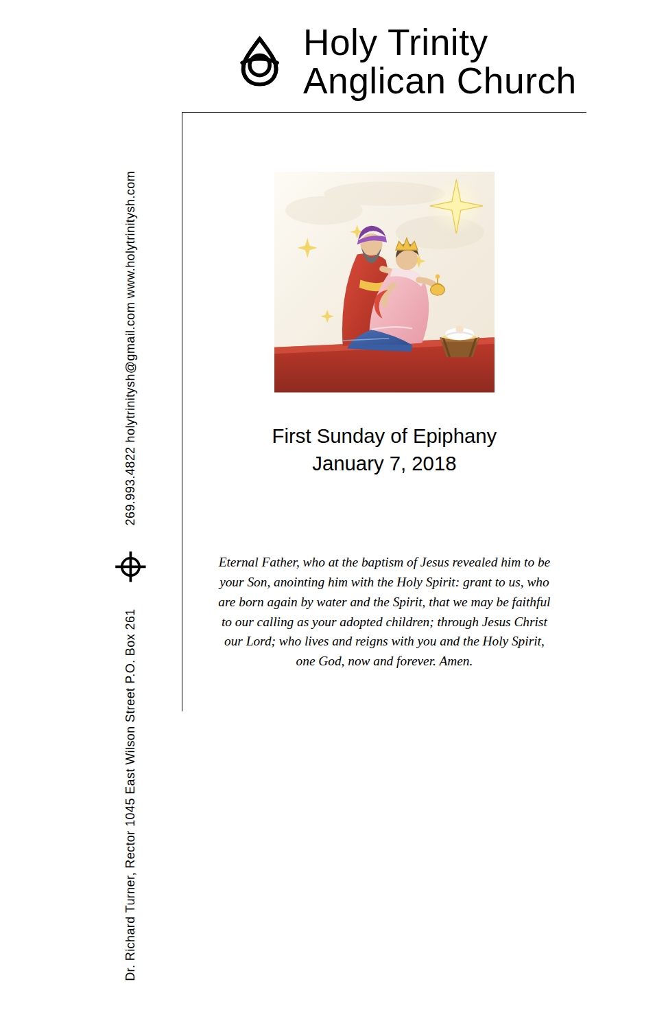Holy Trinity Anglican Church
269.993.4822 holytrinitysh@gmail.com www.holytrinitysh.com
Dr. Richard Turner, Rector 1045 East Wilson Street P.O. Box 261
First Sunday of Epiphany January 7, 2018
Eternal Father, who at the baptism of Jesus revealed him to be your Son, anointing him with the Holy Spirit: grant to us, who are born again by water and the Spirit, that we may be faithful to our calling as your adopted children; through Jesus Christ our Lord; who lives and reigns with you and the Holy Spirit, one God, now and forever. Amen.